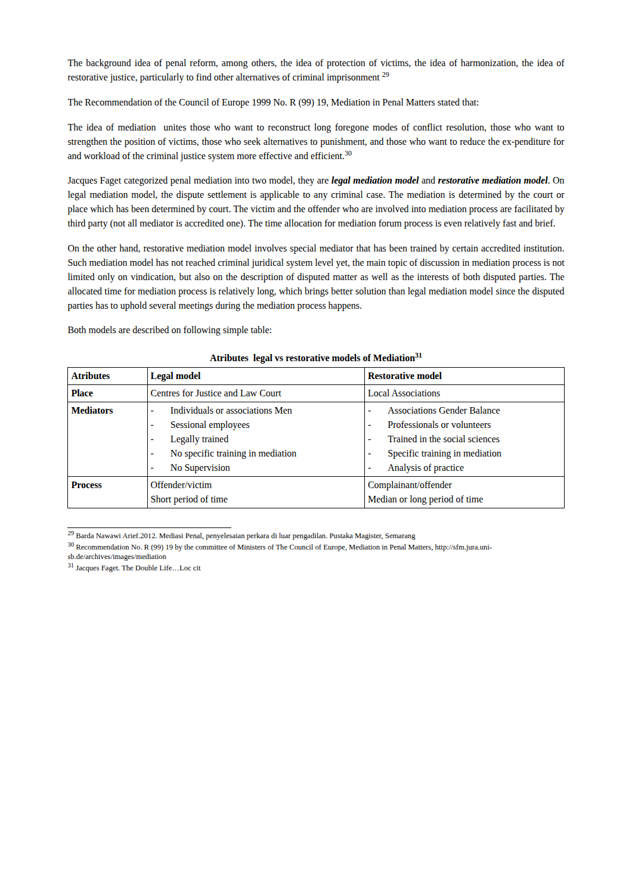The background idea of penal reform, among others, the idea of protection of victims, the idea of harmonization, the idea of restorative justice, particularly to find other alternatives of criminal imprisonment 29
The Recommendation of the Council of Europe 1999 No. R (99) 19, Mediation in Penal Matters stated that:
The idea of mediation unites those who want to reconstruct long foregone modes of conflict resolution, those who want to strengthen the position of victims, those who seek alternatives to punishment, and those who want to reduce the ex-penditure for and workload of the criminal justice system more effective and efficient.30
Jacques Faget categorized penal mediation into two model, they are legal mediation model and restorative mediation model. On legal mediation model, the dispute settlement is applicable to any criminal case. The mediation is determined by the court or place which has been determined by court. The victim and the offender who are involved into mediation process are facilitated by third party (not all mediator is accredited one). The time allocation for mediation forum process is even relatively fast and brief.
On the other hand, restorative mediation model involves special mediator that has been trained by certain accredited institution. Such mediation model has not reached criminal juridical system level yet, the main topic of discussion in mediation process is not limited only on vindication, but also on the description of disputed matter as well as the interests of both disputed parties. The allocated time for mediation process is relatively long, which brings better solution than legal mediation model since the disputed parties has to uphold several meetings during the mediation process happens.
Both models are described on following simple table:
Atributes legal vs restorative models of Mediation31
| Atributes | Legal model | Restorative model |
| --- | --- | --- |
| Place | Centres for Justice and Law Court | Local Associations |
| Mediators | Individuals or associations Men Sessional employees Legally trained No specific training in mediation No Supervision | Associations Gender Balance Professionals or volunteers Trained in the social sciences Specific training in mediation Analysis of practice |
| Process | Offender/victim Short period of time | Complainant/offender Median or long period of time |
29 Barda Nawawi Arief.2012. Mediasi Penal, penyelesaian perkara di luar pengadilan. Pustaka Magister, Semarang
30 Recommendation No. R (99) 19 by the committee of Ministers of The Council of Europe, Mediation in Penal Matters, http://sfm.jura.uni-sb.de/archives/images/mediation
31 Jacques Faget. The Double Life…Loc cit